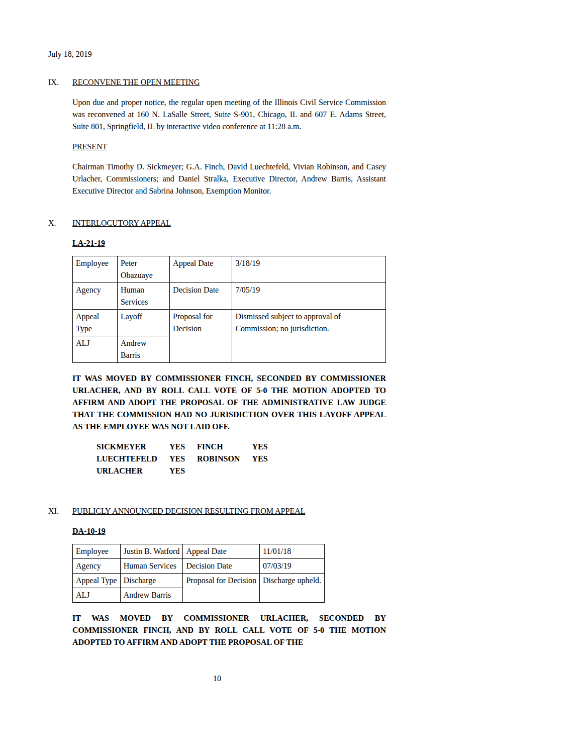July 18, 2019
IX. RECONVENE THE OPEN MEETING
Upon due and proper notice, the regular open meeting of the Illinois Civil Service Commission was reconvened at 160 N. LaSalle Street, Suite S-901, Chicago, IL and 607 E. Adams Street, Suite 801, Springfield, IL by interactive video conference at 11:28 a.m.
PRESENT
Chairman Timothy D. Sickmeyer; G.A. Finch, David Luechtefeld, Vivian Robinson, and Casey Urlacher, Commissioners; and Daniel Stralka, Executive Director, Andrew Barris, Assistant Executive Director and Sabrina Johnson, Exemption Monitor.
X. INTERLOCUTORY APPEAL
LA-21-19
| Employee | Peter Obazuaye | Appeal Date | 3/18/19 |
| Agency | Human Services | Decision Date | 7/05/19 |
| Appeal Type | Layoff | Proposal for Decision | Dismissed subject to approval of Commission; no jurisdiction. |
| ALJ | Andrew Barris |
IT WAS MOVED BY COMMISSIONER FINCH, SECONDED BY COMMISSIONER URLACHER, AND BY ROLL CALL VOTE OF 5-0 THE MOTION ADOPTED TO AFFIRM AND ADOPT THE PROPOSAL OF THE ADMINISTRATIVE LAW JUDGE THAT THE COMMISSION HAD NO JURISDICTION OVER THIS LAYOFF APPEAL AS THE EMPLOYEE WAS NOT LAID OFF.
| SICKMEYER | YES | FINCH | YES |
| LUECHTEFELD | YES | ROBINSON | YES |
| URLACHER | YES | | |
XI. PUBLICLY ANNOUNCED DECISION RESULTING FROM APPEAL
DA-10-19
| Employee | Justin B. Watford | Appeal Date | 11/01/18 |
| Agency | Human Services | Decision Date | 07/03/19 |
| Appeal Type | Discharge | Proposal for Decision | Discharge upheld. |
| ALJ | Andrew Barris |
IT WAS MOVED BY COMMISSIONER URLACHER, SECONDED BY COMMISSIONER FINCH, AND BY ROLL CALL VOTE OF 5-0 THE MOTION ADOPTED TO AFFIRM AND ADOPT THE PROPOSAL OF THE
10